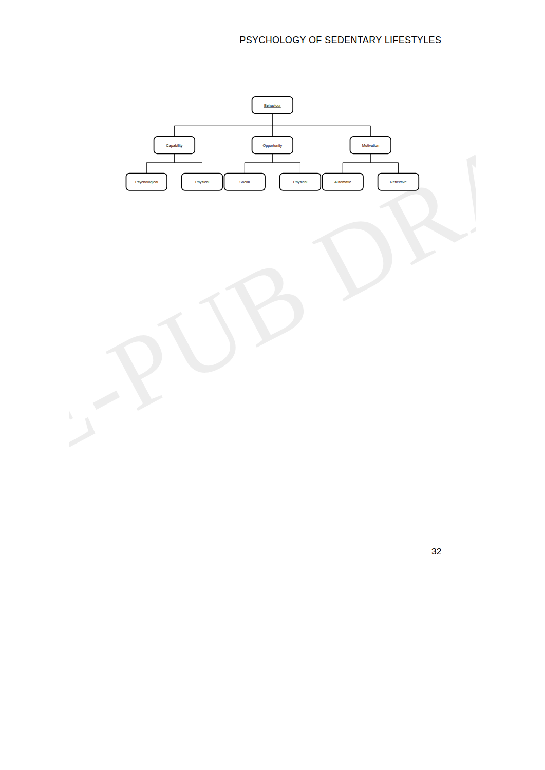PRE-PUB DRAFT
PSYCHOLOGY OF SEDENTARY LIFESTYLES
Behaviour Capability Opportunity Motivation Psychological Physical Social Physical Automatic Reflective
32